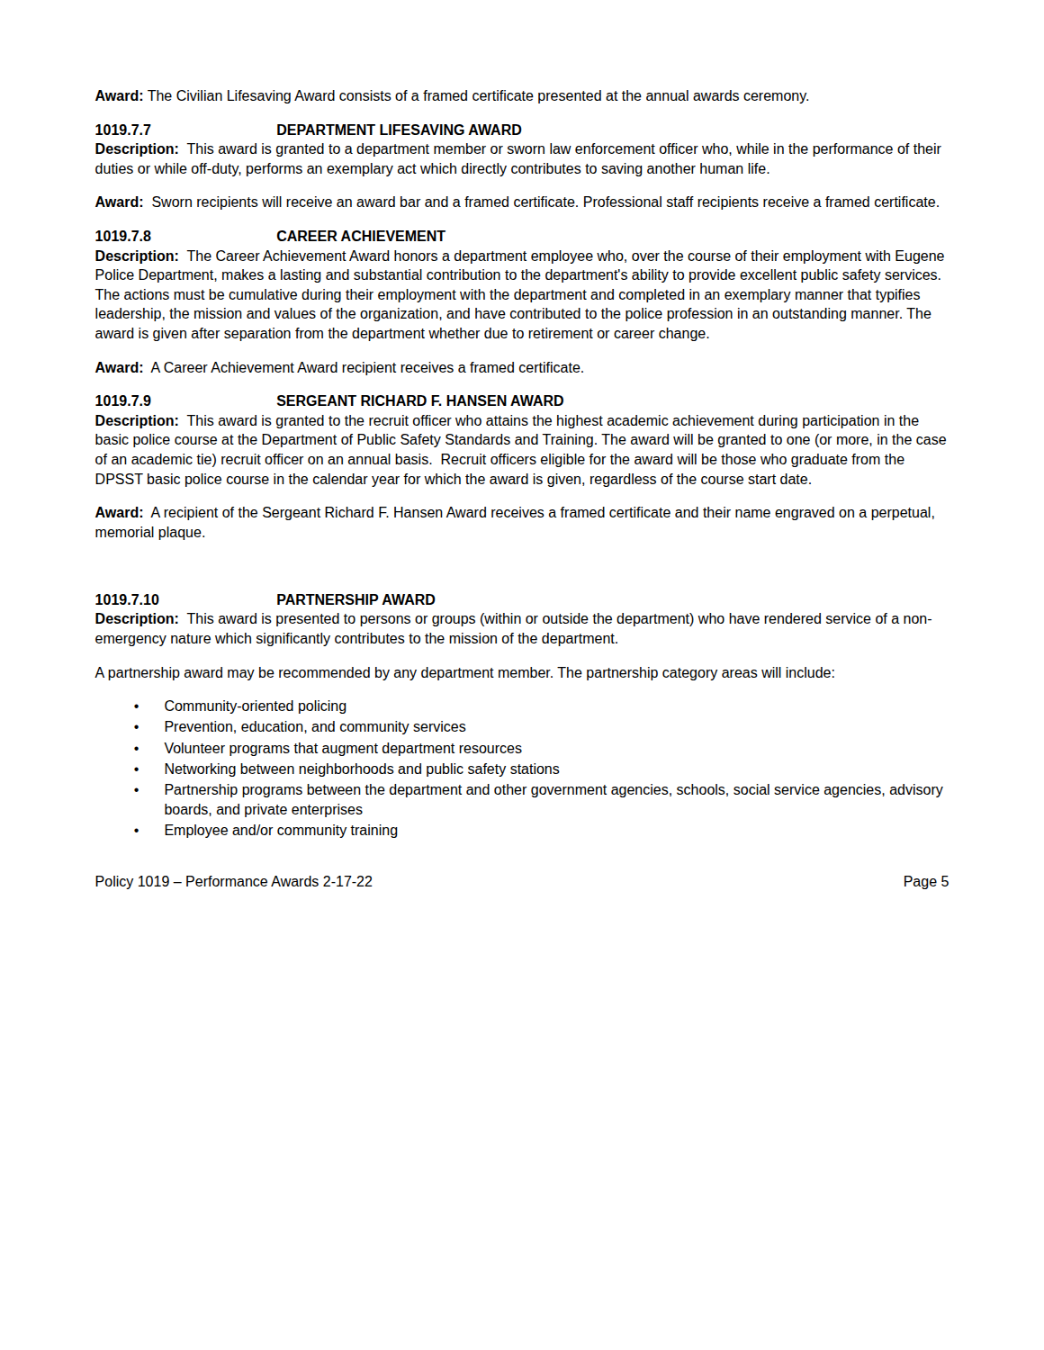Award: The Civilian Lifesaving Award consists of a framed certificate presented at the annual awards ceremony.
1019.7.7 DEPARTMENT LIFESAVING AWARD
Description: This award is granted to a department member or sworn law enforcement officer who, while in the performance of their duties or while off-duty, performs an exemplary act which directly contributes to saving another human life.
Award: Sworn recipients will receive an award bar and a framed certificate. Professional staff recipients receive a framed certificate.
1019.7.8 CAREER ACHIEVEMENT
Description: The Career Achievement Award honors a department employee who, over the course of their employment with Eugene Police Department, makes a lasting and substantial contribution to the department's ability to provide excellent public safety services. The actions must be cumulative during their employment with the department and completed in an exemplary manner that typifies leadership, the mission and values of the organization, and have contributed to the police profession in an outstanding manner. The award is given after separation from the department whether due to retirement or career change.
Award: A Career Achievement Award recipient receives a framed certificate.
1019.7.9 SERGEANT RICHARD F. HANSEN AWARD
Description: This award is granted to the recruit officer who attains the highest academic achievement during participation in the basic police course at the Department of Public Safety Standards and Training. The award will be granted to one (or more, in the case of an academic tie) recruit officer on an annual basis. Recruit officers eligible for the award will be those who graduate from the DPSST basic police course in the calendar year for which the award is given, regardless of the course start date.
Award: A recipient of the Sergeant Richard F. Hansen Award receives a framed certificate and their name engraved on a perpetual, memorial plaque.
1019.7.10 PARTNERSHIP AWARD
Description: This award is presented to persons or groups (within or outside the department) who have rendered service of a non-emergency nature which significantly contributes to the mission of the department.
A partnership award may be recommended by any department member. The partnership category areas will include:
Community-oriented policing
Prevention, education, and community services
Volunteer programs that augment department resources
Networking between neighborhoods and public safety stations
Partnership programs between the department and other government agencies, schools, social service agencies, advisory boards, and private enterprises
Employee and/or community training
Policy 1019 – Performance Awards 2-17-22 Page 5